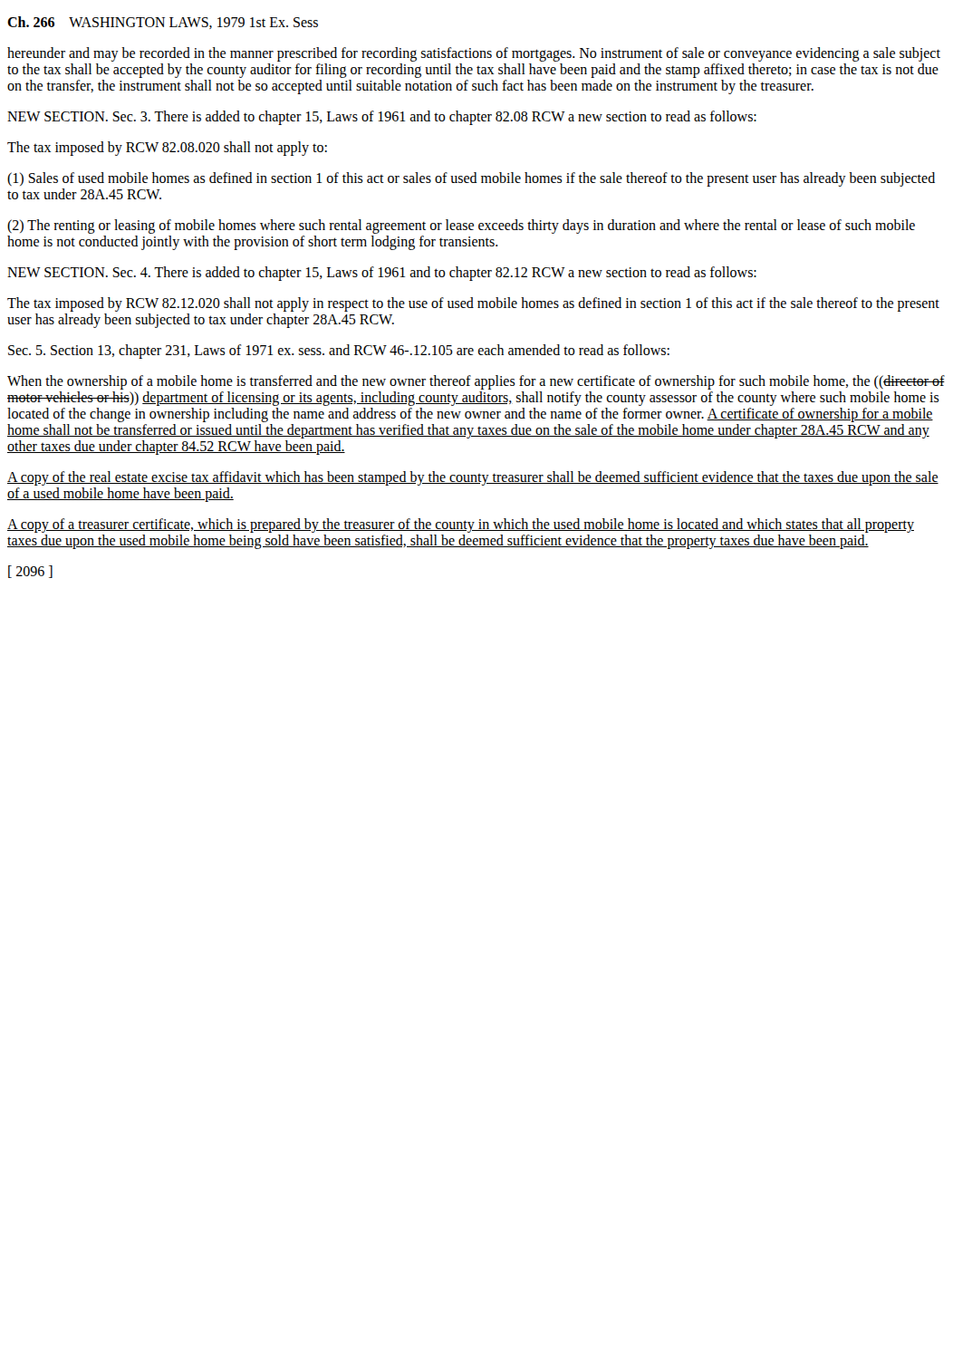Ch. 266 WASHINGTON LAWS, 1979 1st Ex. Sess
hereunder and may be recorded in the manner prescribed for recording satisfactions of mortgages. No instrument of sale or conveyance evidencing a sale subject to the tax shall be accepted by the county auditor for filing or recording until the tax shall have been paid and the stamp affixed thereto; in case the tax is not due on the transfer, the instrument shall not be so accepted until suitable notation of such fact has been made on the instrument by the treasurer.
NEW SECTION. Sec. 3. There is added to chapter 15, Laws of 1961 and to chapter 82.08 RCW a new section to read as follows:
The tax imposed by RCW 82.08.020 shall not apply to:
(1) Sales of used mobile homes as defined in section 1 of this act or sales of used mobile homes if the sale thereof to the present user has already been subjected to tax under 28A.45 RCW.
(2) The renting or leasing of mobile homes where such rental agreement or lease exceeds thirty days in duration and where the rental or lease of such mobile home is not conducted jointly with the provision of short term lodging for transients.
NEW SECTION. Sec. 4. There is added to chapter 15, Laws of 1961 and to chapter 82.12 RCW a new section to read as follows:
The tax imposed by RCW 82.12.020 shall not apply in respect to the use of used mobile homes as defined in section 1 of this act if the sale thereof to the present user has already been subjected to tax under chapter 28A.45 RCW.
Sec. 5. Section 13, chapter 231, Laws of 1971 ex. sess. and RCW 46-.12.105 are each amended to read as follows:
When the ownership of a mobile home is transferred and the new owner thereof applies for a new certificate of ownership for such mobile home, the ((director of motor vehicles or his)) department of licensing or its agents, including county auditors, shall notify the county assessor of the county where such mobile home is located of the change in ownership including the name and address of the new owner and the name of the former owner. A certificate of ownership for a mobile home shall not be transferred or issued until the department has verified that any taxes due on the sale of the mobile home under chapter 28A.45 RCW and any other taxes due under chapter 84.52 RCW have been paid.
A copy of the real estate excise tax affidavit which has been stamped by the county treasurer shall be deemed sufficient evidence that the taxes due upon the sale of a used mobile home have been paid.
A copy of a treasurer certificate, which is prepared by the treasurer of the county in which the used mobile home is located and which states that all property taxes due upon the used mobile home being sold have been satisfied, shall be deemed sufficient evidence that the property taxes due have been paid.
[ 2096 ]